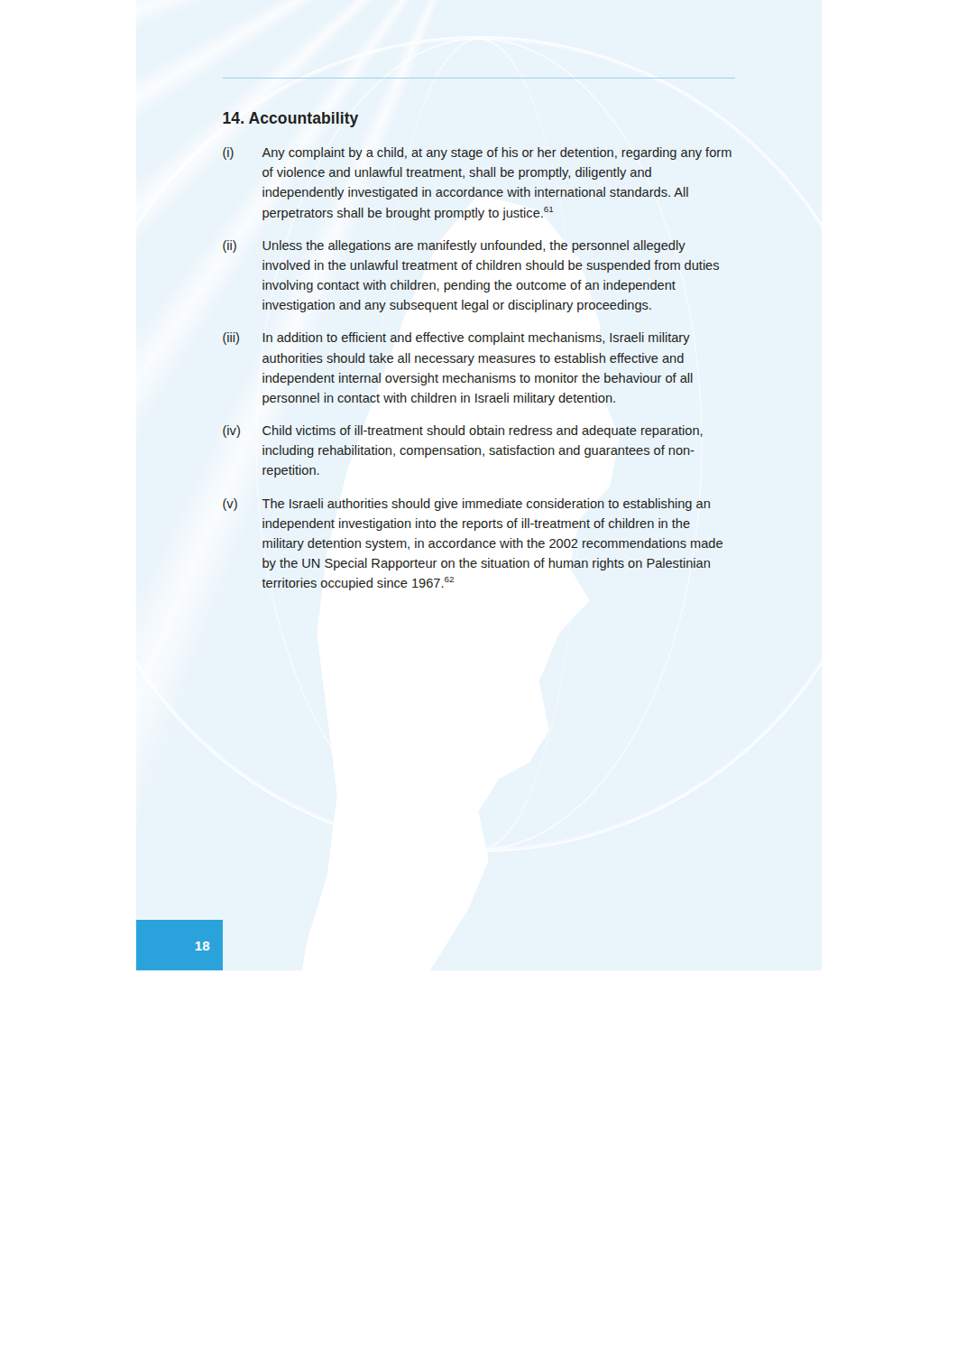14. Accountability
(i) Any complaint by a child, at any stage of his or her detention, regarding any form of violence and unlawful treatment, shall be promptly, diligently and independently investigated in accordance with international standards. All perpetrators shall be brought promptly to justice.61
(ii) Unless the allegations are manifestly unfounded, the personnel allegedly involved in the unlawful treatment of children should be suspended from duties involving contact with children, pending the outcome of an independent investigation and any subsequent legal or disciplinary proceedings.
(iii) In addition to efficient and effective complaint mechanisms, Israeli military authorities should take all necessary measures to establish effective and independent internal oversight mechanisms to monitor the behaviour of all personnel in contact with children in Israeli military detention.
(iv) Child victims of ill-treatment should obtain redress and adequate reparation, including rehabilitation, compensation, satisfaction and guarantees of non-repetition.
(v) The Israeli authorities should give immediate consideration to establishing an independent investigation into the reports of ill-treatment of children in the military detention system, in accordance with the 2002 recommendations made by the UN Special Rapporteur on the situation of human rights on Palestinian territories occupied since 1967.62
18